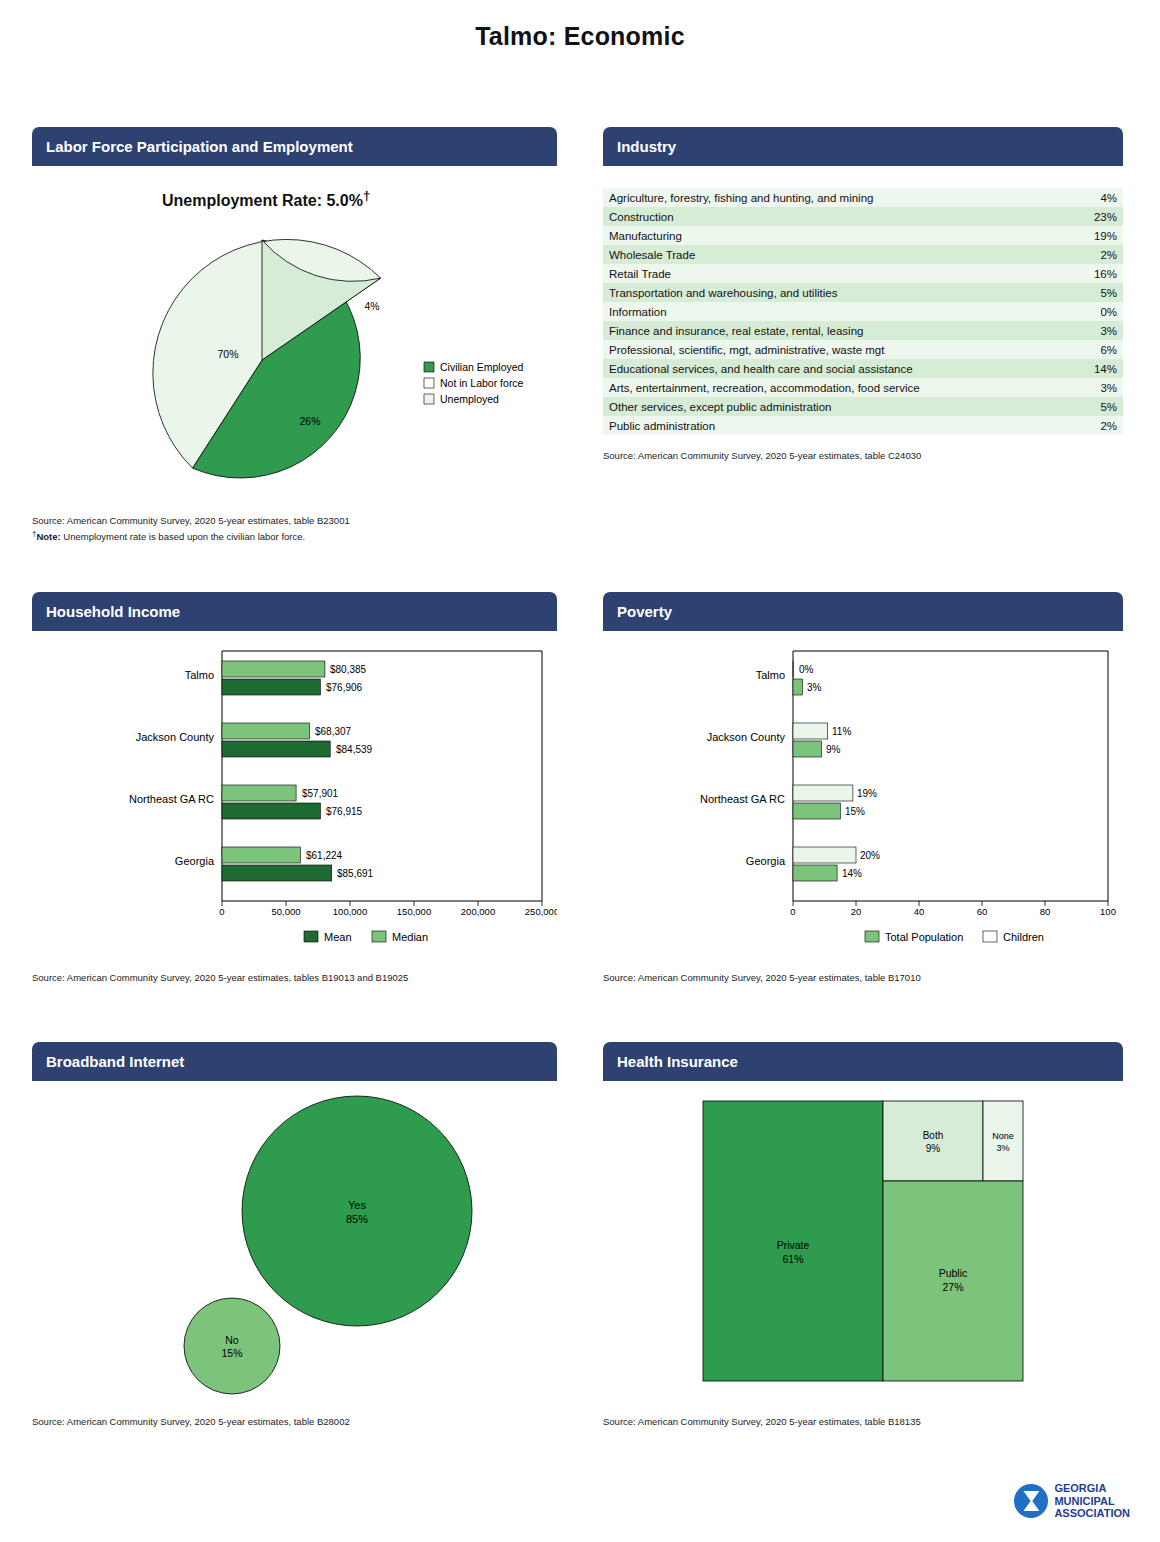Talmo: Economic
Labor Force Participation and Employment
Unemployment Rate: 5.0%†
70% 26% 4% Civilian Employed Not in Labor force Unemployed
Source: American Community Survey, 2020 5-year estimates, table B23001
†Note: Unemployment rate is based upon the civilian labor force.
Industry
| Agriculture, forestry, fishing and hunting, and mining | 4% |
| Construction | 23% |
| Manufacturing | 19% |
| Wholesale Trade | 2% |
| Retail Trade | 16% |
| Transportation and warehousing, and utilities | 5% |
| Information | 0% |
| Finance and insurance, real estate, rental, leasing | 3% |
| Professional, scientific, mgt, administrative, waste mgt | 6% |
| Educational services, and health care and social assistance | 14% |
| Arts, entertainment, recreation, accommodation, food service | 3% |
| Other services, except public administration | 5% |
| Public administration | 2% |
Source: American Community Survey, 2020 5-year estimates, table C24030
Household Income
0 50,000 100,000 150,000 200,000 250,000 Talmo Jackson County Northeast GA RC Georgia $80,385 $76,906 $68,307 $84,539 $57,901 $76,915 $61,224 $85,691 Mean Median
Source: American Community Survey, 2020 5-year estimates, tables B19013 and B19025
Poverty
0 20 40 60 80 100 Talmo Jackson County Northeast GA RC Georgia 0% 3% 11% 9% 19% 15% 20% 14% Total Population Children
Source: American Community Survey, 2020 5-year estimates, table B17010
Broadband Internet
Yes 85% No 15%
Source: American Community Survey, 2020 5-year estimates, table B28002
Health Insurance
Private 61% Both 9% None 3% Public 27%
Source: American Community Survey, 2020 5-year estimates, table B18135
GEORGIA
MUNICIPAL
ASSOCIATION